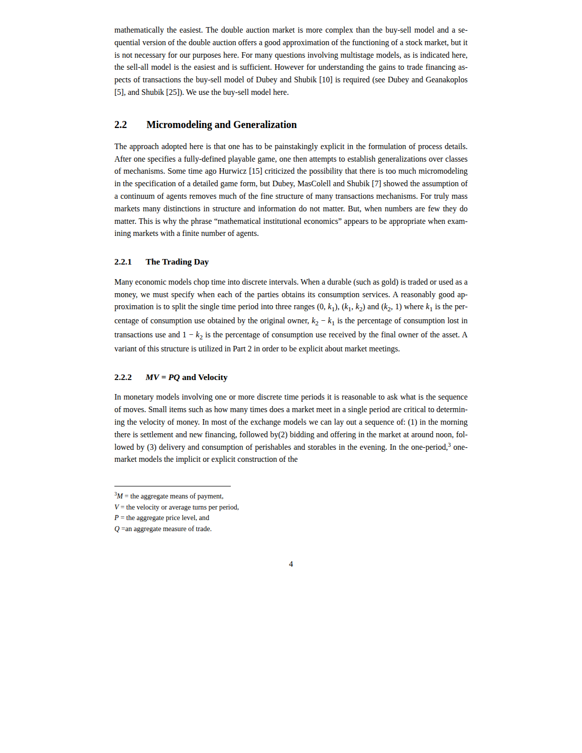mathematically the easiest. The double auction market is more complex than the buy-sell model and a sequential version of the double auction offers a good approximation of the functioning of a stock market, but it is not necessary for our purposes here. For many questions involving multistage models, as is indicated here, the sell-all model is the easiest and is sufficient. However for understanding the gains to trade financing aspects of transactions the buy-sell model of Dubey and Shubik [10] is required (see Dubey and Geanakoplos [5], and Shubik [25]). We use the buy-sell model here.
2.2 Micromodeling and Generalization
The approach adopted here is that one has to be painstakingly explicit in the formulation of process details. After one specifies a fully-defined playable game, one then attempts to establish generalizations over classes of mechanisms. Some time ago Hurwicz [15] criticized the possibility that there is too much micromodeling in the specification of a detailed game form, but Dubey, MasColell and Shubik [7] showed the assumption of a continuum of agents removes much of the fine structure of many transactions mechanisms. For truly mass markets many distinctions in structure and information do not matter. But, when numbers are few they do matter. This is why the phrase “mathematical institutional economics” appears to be appropriate when examining markets with a finite number of agents.
2.2.1 The Trading Day
Many economic models chop time into discrete intervals. When a durable (such as gold) is traded or used as a money, we must specify when each of the parties obtains its consumption services. A reasonably good approximation is to split the single time period into three ranges (0, k1), (k1, k2) and (k2, 1) where k1 is the percentage of consumption use obtained by the original owner, k2 − k1 is the percentage of consumption lost in transactions use and 1 − k2 is the percentage of consumption use received by the final owner of the asset. A variant of this structure is utilized in Part 2 in order to be explicit about market meetings.
2.2.2 MV = PQ and Velocity
In monetary models involving one or more discrete time periods it is reasonable to ask what is the sequence of moves. Small items such as how many times does a market meet in a single period are critical to determining the velocity of money. In most of the exchange models we can lay out a sequence of: (1) in the morning there is settlement and new financing, followed by(2) bidding and offering in the market at around noon, followed by (3) delivery and consumption of perishables and storables in the evening. In the one-period,3 one-market models the implicit or explicit construction of the
3M = the aggregate means of payment,
V = the velocity or average turns per period,
P = the aggregate price level, and
Q =an aggregate measure of trade.
4